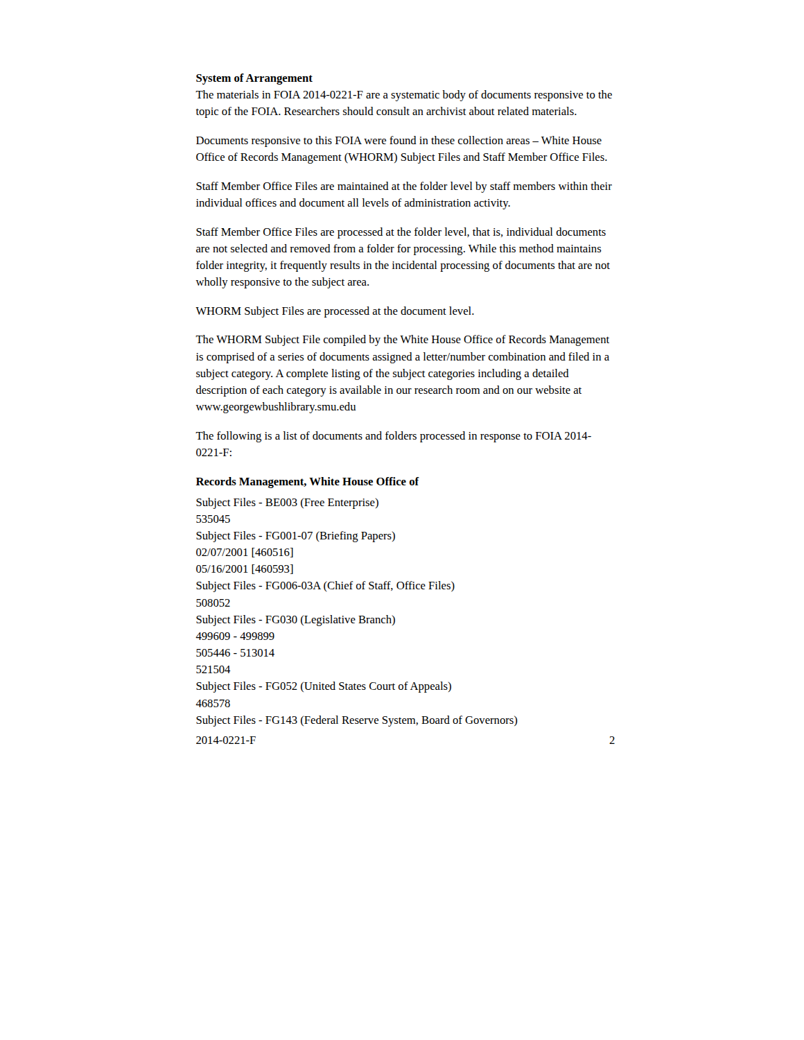System of Arrangement
The materials in FOIA 2014-0221-F are a systematic body of documents responsive to the topic of the FOIA. Researchers should consult an archivist about related materials.
Documents responsive to this FOIA were found in these collection areas – White House Office of Records Management (WHORM) Subject Files and Staff Member Office Files.
Staff Member Office Files are maintained at the folder level by staff members within their individual offices and document all levels of administration activity.
Staff Member Office Files are processed at the folder level, that is, individual documents are not selected and removed from a folder for processing. While this method maintains folder integrity, it frequently results in the incidental processing of documents that are not wholly responsive to the subject area.
WHORM Subject Files are processed at the document level.
The WHORM Subject File compiled by the White House Office of Records Management is comprised of a series of documents assigned a letter/number combination and filed in a subject category. A complete listing of the subject categories including a detailed description of each category is available in our research room and on our website at www.georgewbushlibrary.smu.edu
The following is a list of documents and folders processed in response to FOIA 2014-0221-F:
Records Management, White House Office of
Subject Files - BE003 (Free Enterprise)
535045
Subject Files - FG001-07 (Briefing Papers)
02/07/2001 [460516]
05/16/2001 [460593]
Subject Files - FG006-03A (Chief of Staff, Office Files)
508052
Subject Files - FG030 (Legislative Branch)
499609 - 499899
505446 - 513014
521504
Subject Files - FG052 (United States Court of Appeals)
468578
Subject Files - FG143 (Federal Reserve System, Board of Governors)
2014-0221-F 2